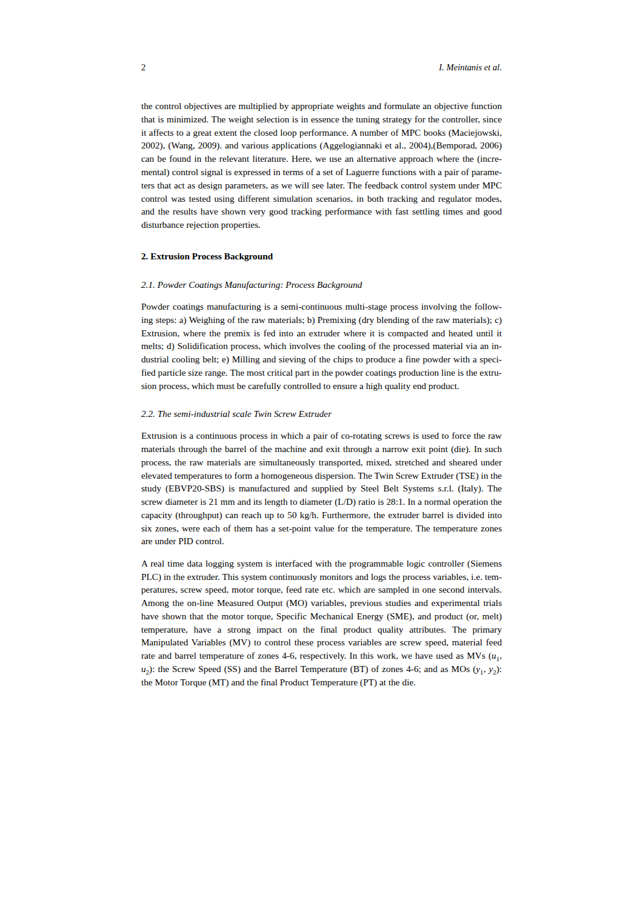2 I. Meintanis et al.
the control objectives are multiplied by appropriate weights and formulate an objective function that is minimized. The weight selection is in essence the tuning strategy for the controller, since it affects to a great extent the closed loop performance. A number of MPC books (Maciejowski, 2002), (Wang, 2009). and various applications (Aggelogiannaki et al., 2004),(Bemporad, 2006) can be found in the relevant literature. Here, we use an alternative approach where the (incremental) control signal is expressed in terms of a set of Laguerre functions with a pair of parameters that act as design parameters, as we will see later. The feedback control system under MPC control was tested using different simulation scenarios, in both tracking and regulator modes, and the results have shown very good tracking performance with fast settling times and good disturbance rejection properties.
2. Extrusion Process Background
2.1. Powder Coatings Manufacturing: Process Background
Powder coatings manufacturing is a semi-continuous multi-stage process involving the following steps: a) Weighing of the raw materials; b) Premixing (dry blending of the raw materials); c) Extrusion, where the premix is fed into an extruder where it is compacted and heated until it melts; d) Solidification process, which involves the cooling of the processed material via an industrial cooling belt; e) Milling and sieving of the chips to produce a fine powder with a specified particle size range. The most critical part in the powder coatings production line is the extrusion process, which must be carefully controlled to ensure a high quality end product.
2.2. The semi-industrial scale Twin Screw Extruder
Extrusion is a continuous process in which a pair of co-rotating screws is used to force the raw materials through the barrel of the machine and exit through a narrow exit point (die). In such process, the raw materials are simultaneously transported, mixed, stretched and sheared under elevated temperatures to form a homogeneous dispersion. The Twin Screw Extruder (TSE) in the study (EBVP20-SBS) is manufactured and supplied by Steel Belt Systems s.r.l. (Italy). The screw diameter is 21 mm and its length to diameter (L/D) ratio is 28:1. In a normal operation the capacity (throughput) can reach up to 50 kg/h. Furthermore, the extruder barrel is divided into six zones, were each of them has a set-point value for the temperature. The temperature zones are under PID control.
A real time data logging system is interfaced with the programmable logic controller (Siemens PLC) in the extruder. This system continuously monitors and logs the process variables, i.e. temperatures, screw speed, motor torque, feed rate etc. which are sampled in one second intervals. Among the on-line Measured Output (MO) variables, previous studies and experimental trials have shown that the motor torque, Specific Mechanical Energy (SME), and product (or, melt) temperature, have a strong impact on the final product quality attributes. The primary Manipulated Variables (MV) to control these process variables are screw speed, material feed rate and barrel temperature of zones 4-6, respectively. In this work, we have used as MVs (u1, u2): the Screw Speed (SS) and the Barrel Temperature (BT) of zones 4-6; and as MOs (y1, y2): the Motor Torque (MT) and the final Product Temperature (PT) at the die.